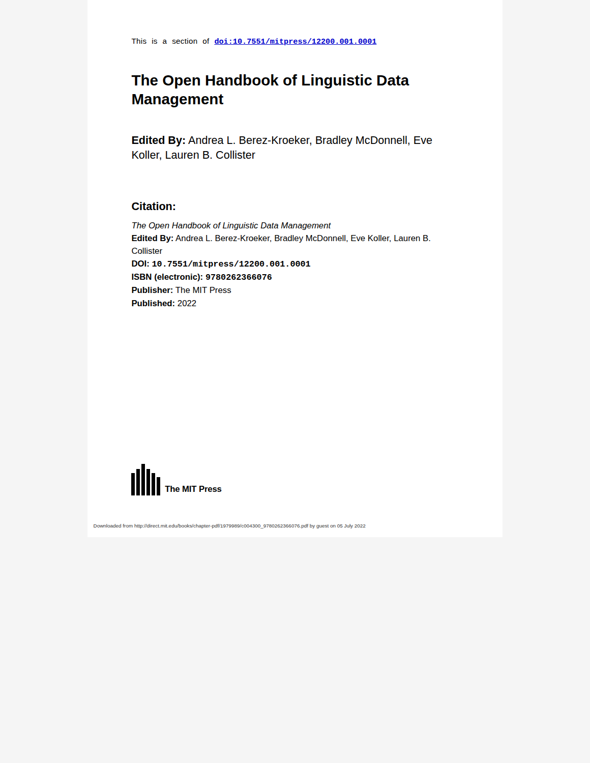This is a section of doi:10.7551/mitpress/12200.001.0001
The Open Handbook of Linguistic Data Management
Edited By: Andrea L. Berez-Kroeker, Bradley McDonnell, Eve Koller, Lauren B. Collister
Citation:
The Open Handbook of Linguistic Data Management
Edited By: Andrea L. Berez-Kroeker, Bradley McDonnell, Eve Koller, Lauren B. Collister
DOI: 10.7551/mitpress/12200.001.0001
ISBN (electronic): 9780262366076
Publisher: The MIT Press
Published: 2022
The MIT Press
Downloaded from http://direct.mit.edu/books/chapter-pdf/1979989/c004300_9780262366076.pdf by guest on 05 July 2022